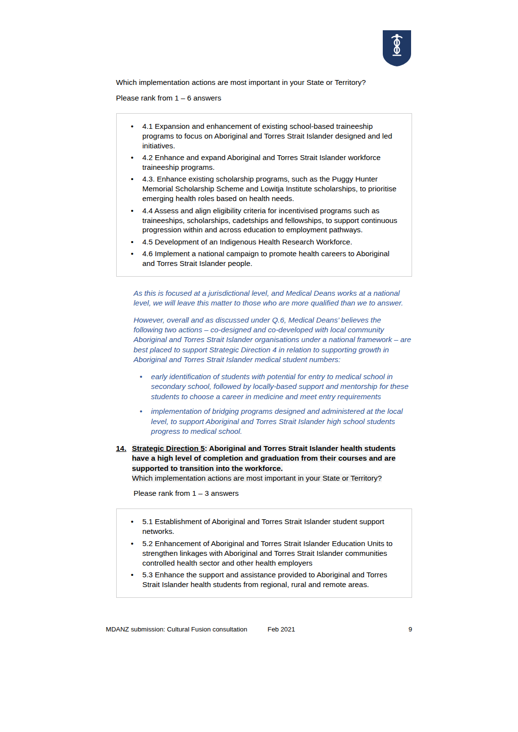Which implementation actions are most important in your State or Territory?
Please rank from 1 – 6 answers
4.1 Expansion and enhancement of existing school-based traineeship programs to focus on Aboriginal and Torres Strait Islander designed and led initiatives.
4.2 Enhance and expand Aboriginal and Torres Strait Islander workforce traineeship programs.
4.3. Enhance existing scholarship programs, such as the Puggy Hunter Memorial Scholarship Scheme and Lowitja Institute scholarships, to prioritise emerging health roles based on health needs.
4.4 Assess and align eligibility criteria for incentivised programs such as traineeships, scholarships, cadetships and fellowships, to support continuous progression within and across education to employment pathways.
4.5 Development of an Indigenous Health Research Workforce.
4.6 Implement a national campaign to promote health careers to Aboriginal and Torres Strait Islander people.
As this is focused at a jurisdictional level, and Medical Deans works at a national level, we will leave this matter to those who are more qualified than we to answer.
However, overall and as discussed under Q.6, Medical Deans’ believes the following two actions – co-designed and co-developed with local community Aboriginal and Torres Strait Islander organisations under a national framework – are best placed to support Strategic Direction 4 in relation to supporting growth in Aboriginal and Torres Strait Islander medical student numbers:
early identification of students with potential for entry to medical school in secondary school, followed by locally-based support and mentorship for these students to choose a career in medicine and meet entry requirements
implementation of bridging programs designed and administered at the local level, to support Aboriginal and Torres Strait Islander high school students progress to medical school.
14.
Strategic Direction 5: Aboriginal and Torres Strait Islander health students have a high level of completion and graduation from their courses and are supported to transition into the workforce.
Which implementation actions are most important in your State or Territory?
Please rank from 1 – 3 answers
5.1 Establishment of Aboriginal and Torres Strait Islander student support networks.
5.2 Enhancement of Aboriginal and Torres Strait Islander Education Units to strengthen linkages with Aboriginal and Torres Strait Islander communities controlled health sector and other health employers
5.3 Enhance the support and assistance provided to Aboriginal and Torres Strait Islander health students from regional, rural and remote areas.
MDANZ submission: Cultural Fusion consultation
Feb 2021
9